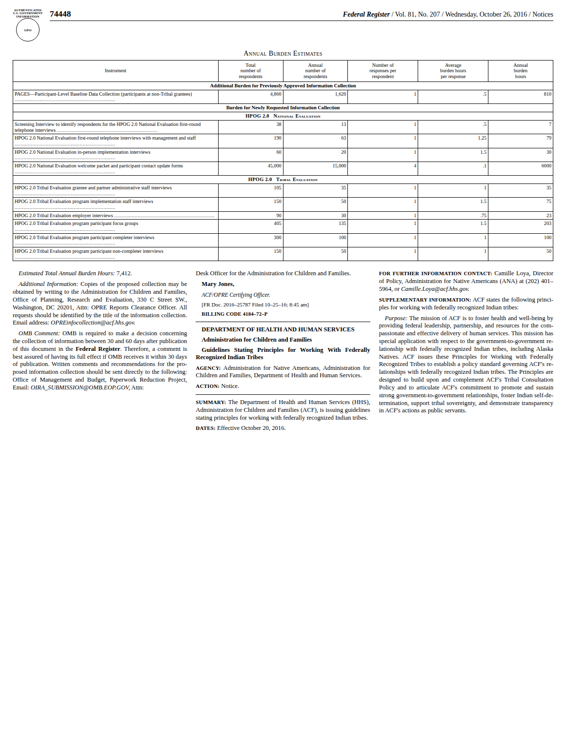Authenticated
U.S. Government
Information
GPO
74448 Federal Register / Vol. 81, No. 207 / Wednesday, October 26, 2016 / Notices
Annual Burden Estimates
| Instrument | Total number of respondents | Annual number of respondents | Number of responses per respondent | Average burden hours per response | Annual burden hours |
| --- | --- | --- | --- | --- | --- |
| Additional Burden for Previously Approved Information Collection |
| PAGES—Participant-Level Baseline Data Collection (participants at non-Tribal grantees) | 4,860 | 1,620 | 1 | .5 | 810 |
| Burden for Newly Requested Information Collection |
| HPOG 2.0 National Evaluation |
| Screening Interview to identify respondents for the HPOG 2.0 National Evaluation first-round telephone interviews | 38 | 13 | 1 | .5 | 7 |
| HPOG 2.0 National Evaluation first-round telephone interviews with management and staff | 190 | 63 | 1 | 1.25 | 79 |
| HPOG 2.0 National Evaluation in-person implementation interviews | 60 | 20 | 1 | 1.5 | 30 |
| HPOG 2.0 National Evaluation welcome packet and participant contact update forms | 45,000 | 15,000 | 4 | .1 | 6000 |
| HPOG 2.0 Tribal Evaluation |
| HPOG 2.0 Tribal Evaluation grantee and partner administrative staff interviews | 105 | 35 | 1 | 1 | 35 |
| HPOG 2.0 Tribal Evaluation program implementation staff interviews | 150 | 50 | 1 | 1.5 | 75 |
| HPOG 2.0 Tribal Evaluation employer interviews | 90 | 30 | 1 | .75 | 23 |
| HPOG 2.0 Tribal Evaluation program participant focus groups | 405 | 135 | 1 | 1.5 | 203 |
| HPOG 2.0 Tribal Evaluation program participant completer interviews | 300 | 100 | 1 | 1 | 100 |
| HPOG 2.0 Tribal Evaluation program participant non-completer interviews | 150 | 50 | 1 | 1 | 50 |
Estimated Total Annual Burden Hours: 7,412.
Additional Information: Copies of the proposed collection may be obtained by writing to the Administration for Children and Families, Office of Planning, Research and Evaluation, 330 C Street SW., Washington, DC 20201, Attn: OPRE Reports Clearance Officer. All requests should be identified by the title of the information collection. Email address: OPREinfocollection@acf.hhs.gov.
OMB Comment: OMB is required to make a decision concerning the collection of information between 30 and 60 days after publication of this document in the Federal Register. Therefore, a comment is best assured of having its full effect if OMB receives it within 30 days of publication. Written comments and recommendations for the proposed information collection should be sent directly to the following: Office of Management and Budget, Paperwork Reduction Project, Email: OIRA_SUBMISSION@OMB.EOP.GOV, Attn:
Desk Officer for the Administration for Children and Families.
Mary Jones,
ACF/OPRE Certifying Officer.
[FR Doc. 2016–25787 Filed 10–25–16; 8:45 am]
BILLING CODE 4184–72–P
DEPARTMENT OF HEALTH AND HUMAN SERVICES
Administration for Children and Families
Guidelines Stating Principles for Working With Federally Recognized Indian Tribes
AGENCY: Administration for Native Americans, Administration for Children and Families, Department of Health and Human Services.
ACTION: Notice.
SUMMARY: The Department of Health and Human Services (HHS), Administration for Children and Families (ACF), is issuing guidelines stating principles for working with federally recognized Indian tribes.
DATES: Effective October 20, 2016.
FOR FURTHER INFORMATION CONTACT: Camille Loya, Director of Policy, Administration for Native Americans (ANA) at (202) 401–5964, or Camille.Loya@acf.hhs.gov.
SUPPLEMENTARY INFORMATION: ACF states the following principles for working with federally recognized Indian tribes:
Purpose: The mission of ACF is to foster health and well-being by providing federal leadership, partnership, and resources for the compassionate and effective delivery of human services. This mission has special application with respect to the government-to-government relationship with federally recognized Indian tribes, including Alaska Natives. ACF issues these Principles for Working with Federally Recognized Tribes to establish a policy standard governing ACF's relationships with federally recognized Indian tribes. The Principles are designed to build upon and complement ACF's Tribal Consultation Policy and to articulate ACF's commitment to promote and sustain strong government-to-government relationships, foster Indian self-determination, support tribal sovereignty, and demonstrate transparency in ACF's actions as public servants.